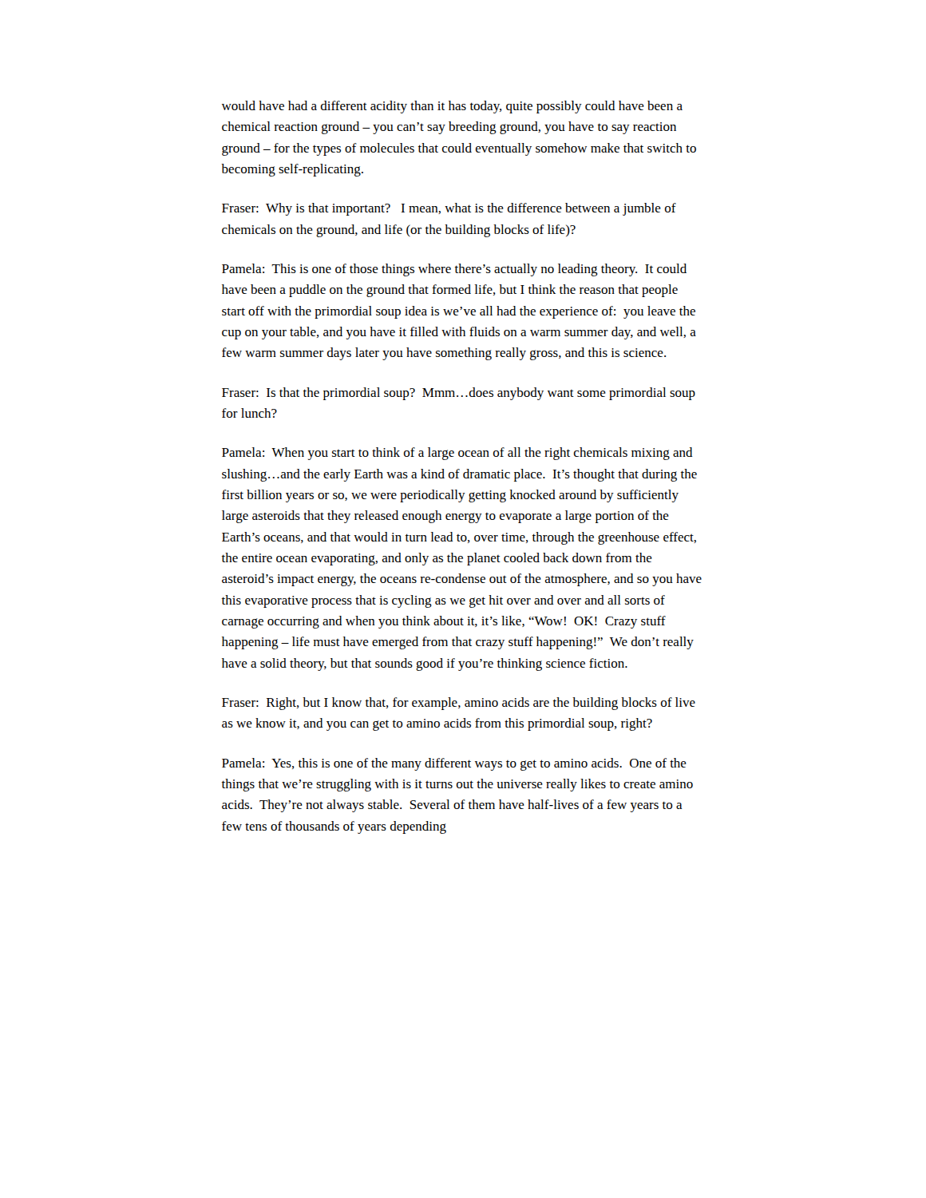would have had a different acidity than it has today, quite possibly could have been a chemical reaction ground – you can’t say breeding ground, you have to say reaction ground – for the types of molecules that could eventually somehow make that switch to becoming self-replicating.
Fraser: Why is that important? I mean, what is the difference between a jumble of chemicals on the ground, and life (or the building blocks of life)?
Pamela: This is one of those things where there’s actually no leading theory. It could have been a puddle on the ground that formed life, but I think the reason that people start off with the primordial soup idea is we’ve all had the experience of: you leave the cup on your table, and you have it filled with fluids on a warm summer day, and well, a few warm summer days later you have something really gross, and this is science.
Fraser: Is that the primordial soup? Mmm…does anybody want some primordial soup for lunch?
Pamela: When you start to think of a large ocean of all the right chemicals mixing and slushing…and the early Earth was a kind of dramatic place. It’s thought that during the first billion years or so, we were periodically getting knocked around by sufficiently large asteroids that they released enough energy to evaporate a large portion of the Earth’s oceans, and that would in turn lead to, over time, through the greenhouse effect, the entire ocean evaporating, and only as the planet cooled back down from the asteroid’s impact energy, the oceans re-condense out of the atmosphere, and so you have this evaporative process that is cycling as we get hit over and over and all sorts of carnage occurring and when you think about it, it’s like, “Wow! OK! Crazy stuff happening – life must have emerged from that crazy stuff happening!” We don’t really have a solid theory, but that sounds good if you’re thinking science fiction.
Fraser: Right, but I know that, for example, amino acids are the building blocks of live as we know it, and you can get to amino acids from this primordial soup, right?
Pamela: Yes, this is one of the many different ways to get to amino acids. One of the things that we’re struggling with is it turns out the universe really likes to create amino acids. They’re not always stable. Several of them have half-lives of a few years to a few tens of thousands of years depending